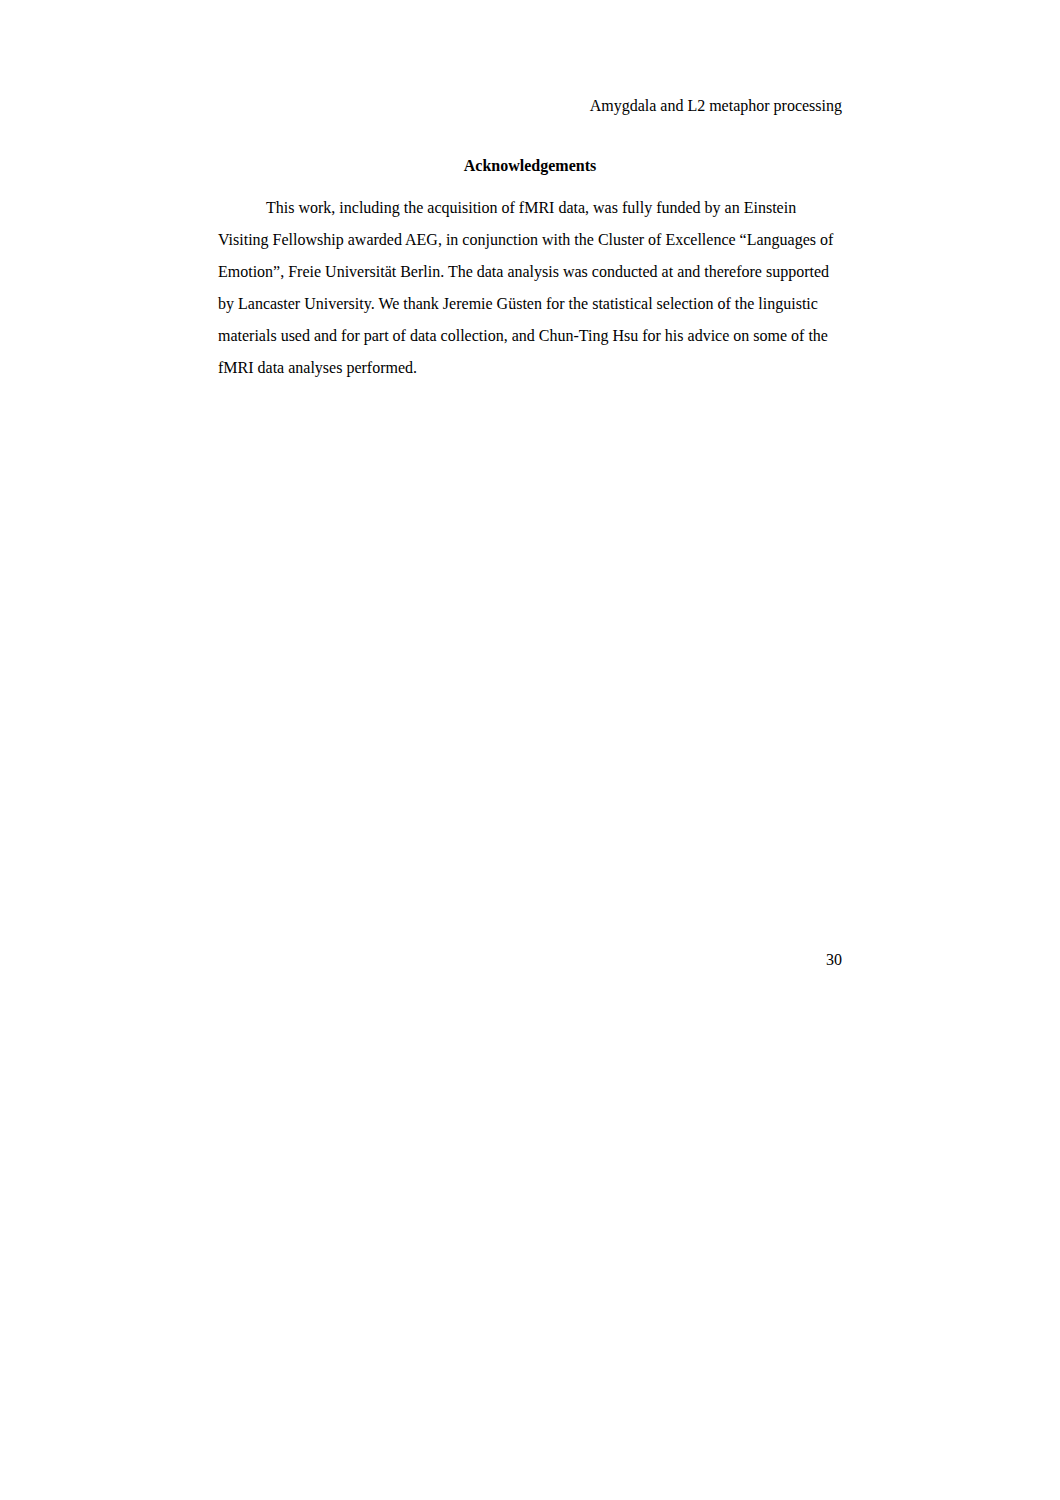Amygdala and L2 metaphor processing
Acknowledgements
This work, including the acquisition of fMRI data, was fully funded by an Einstein Visiting Fellowship awarded AEG, in conjunction with the Cluster of Excellence “Languages of Emotion”, Freie Universität Berlin. The data analysis was conducted at and therefore supported by Lancaster University. We thank Jeremie Güsten for the statistical selection of the linguistic materials used and for part of data collection, and Chun-Ting Hsu for his advice on some of the fMRI data analyses performed.
30